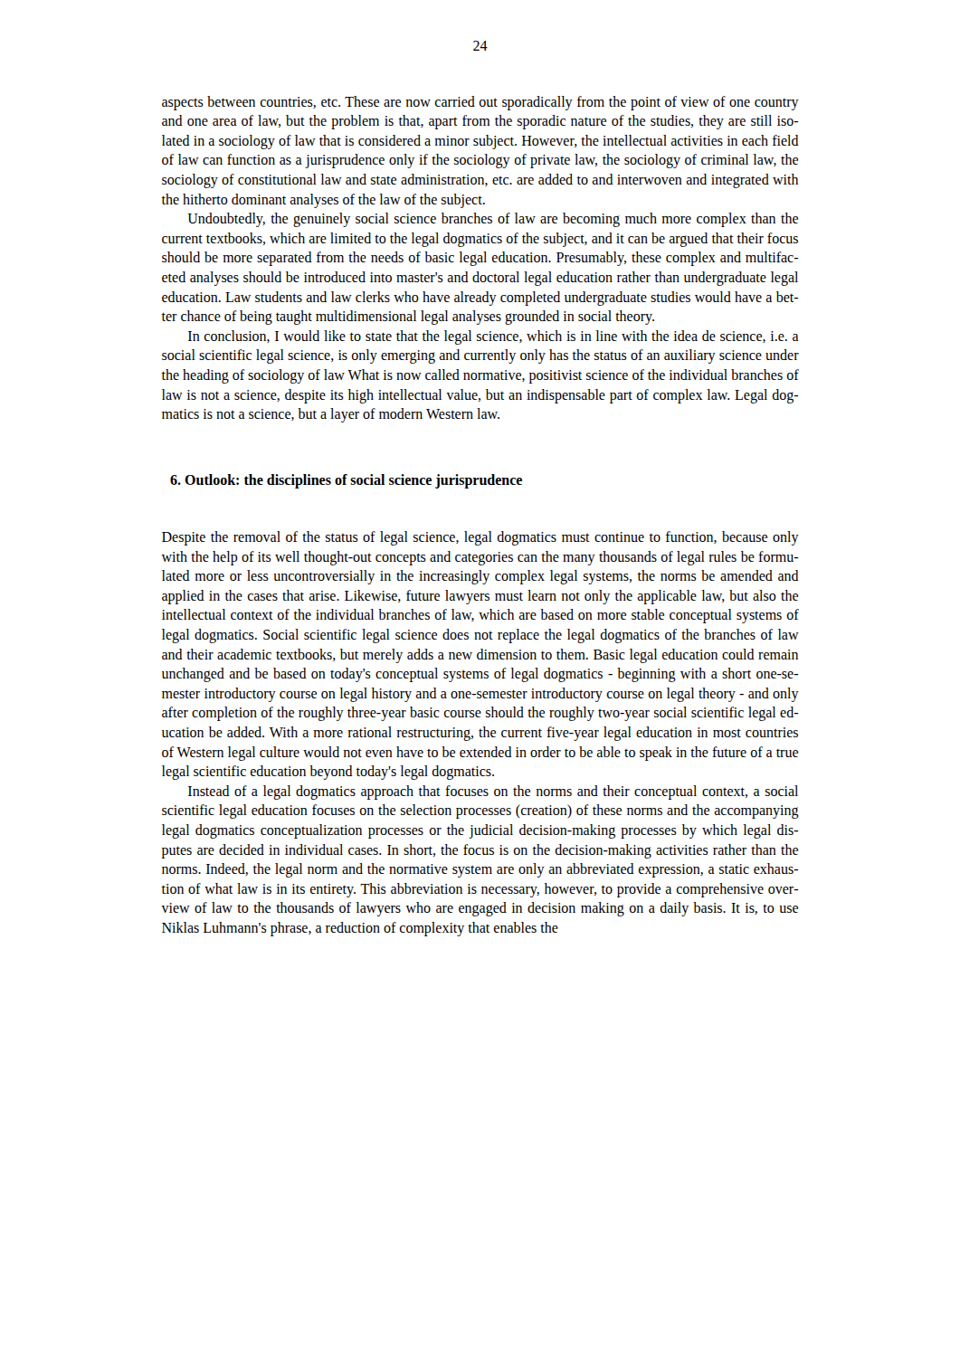24
aspects between countries, etc. These are now carried out sporadically from the point of view of one country and one area of law, but the problem is that, apart from the sporadic nature of the studies, they are still isolated in a sociology of law that is considered a minor subject. However, the intellectual activities in each field of law can function as a jurisprudence only if the sociology of private law, the sociology of criminal law, the sociology of constitutional law and state administration, etc. are added to and interwoven and integrated with the hitherto dominant analyses of the law of the subject.
Undoubtedly, the genuinely social science branches of law are becoming much more complex than the current textbooks, which are limited to the legal dogmatics of the subject, and it can be argued that their focus should be more separated from the needs of basic legal education. Presumably, these complex and multifaceted analyses should be introduced into master's and doctoral legal education rather than undergraduate legal education. Law students and law clerks who have already completed undergraduate studies would have a better chance of being taught multidimensional legal analyses grounded in social theory.
In conclusion, I would like to state that the legal science, which is in line with the idea de science, i.e. a social scientific legal science, is only emerging and currently only has the status of an auxiliary science under the heading of sociology of law What is now called normative, positivist science of the individual branches of law is not a science, despite its high intellectual value, but an indispensable part of complex law. Legal dogmatics is not a science, but a layer of modern Western law.
6. Outlook: the disciplines of social science jurisprudence
Despite the removal of the status of legal science, legal dogmatics must continue to function, because only with the help of its well thought-out concepts and categories can the many thousands of legal rules be formulated more or less uncontroversially in the increasingly complex legal systems, the norms be amended and applied in the cases that arise. Likewise, future lawyers must learn not only the applicable law, but also the intellectual context of the individual branches of law, which are based on more stable conceptual systems of legal dogmatics. Social scientific legal science does not replace the legal dogmatics of the branches of law and their academic textbooks, but merely adds a new dimension to them. Basic legal education could remain unchanged and be based on today's conceptual systems of legal dogmatics - beginning with a short one-semester introductory course on legal history and a one-semester introductory course on legal theory - and only after completion of the roughly three-year basic course should the roughly two-year social scientific legal education be added. With a more rational restructuring, the current five-year legal education in most countries of Western legal culture would not even have to be extended in order to be able to speak in the future of a true legal scientific education beyond today's legal dogmatics.
Instead of a legal dogmatics approach that focuses on the norms and their conceptual context, a social scientific legal education focuses on the selection processes (creation) of these norms and the accompanying legal dogmatics conceptualization processes or the judicial decision-making processes by which legal disputes are decided in individual cases. In short, the focus is on the decision-making activities rather than the norms. Indeed, the legal norm and the normative system are only an abbreviated expression, a static exhaustion of what law is in its entirety. This abbreviation is necessary, however, to provide a comprehensive overview of law to the thousands of lawyers who are engaged in decision making on a daily basis. It is, to use Niklas Luhmann's phrase, a reduction of complexity that enables the